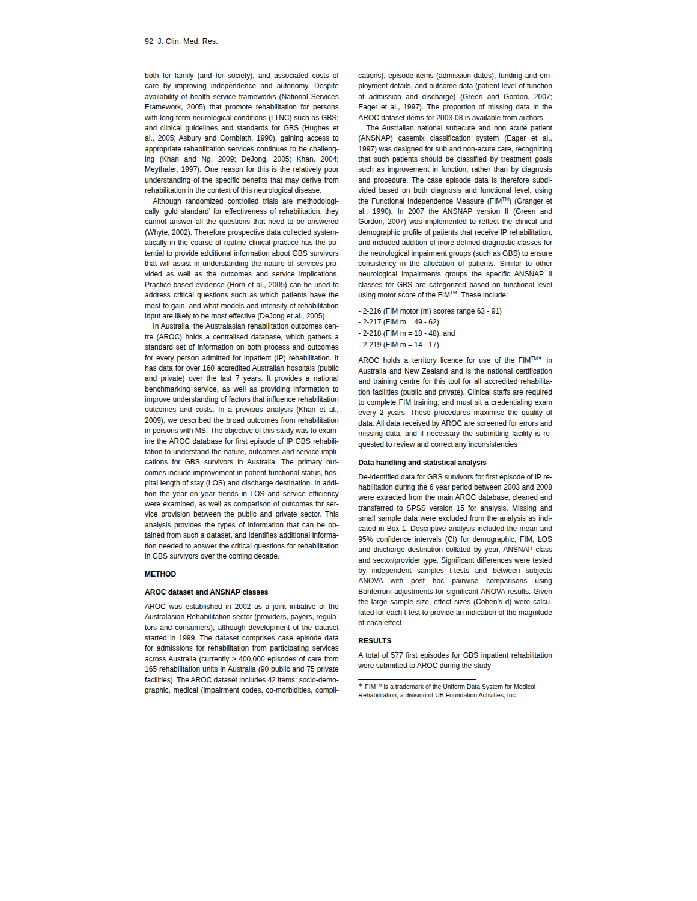92 J. Clin. Med. Res.
both for family (and for society), and associated costs of care by improving independence and autonomy. Despite availability of health service frameworks (National Services Framework, 2005) that promote rehabilitation for persons with long term neurological conditions (LTNC) such as GBS; and clinical guidelines and standards for GBS (Hughes et al., 2005; Asbury and Cornblath, 1990), gaining access to appropriate rehabilitation services continues to be challenging (Khan and Ng, 2009; DeJong, 2005; Khan, 2004; Meythaler, 1997). One reason for this is the relatively poor understanding of the specific benefits that may derive from rehabilitation in the context of this neurological disease.
Although randomized controlled trials are methodologically ‘gold standard’ for effectiveness of rehabilitation, they cannot answer all the questions that need to be answered (Whyte, 2002). Therefore prospective data collected systematically in the course of routine clinical practice has the potential to provide additional information about GBS survivors that will assist in understanding the nature of services provided as well as the outcomes and service implications. Practice-based evidence (Horn et al., 2005) can be used to address critical questions such as which patients have the most to gain, and what models and intensity of rehabilitation input are likely to be most effective (DeJong et al., 2005).
In Australia, the Australasian rehabilitation outcomes centre (AROC) holds a centralised database, which gathers a standard set of information on both process and outcomes for every person admitted for inpatient (IP) rehabilitation. It has data for over 160 accredited Australian hospitals (public and private) over the last 7 years. It provides a national benchmarking service, as well as providing information to improve understanding of factors that influence rehabilitation outcomes and costs. In a previous analysis (Khan et al., 2009), we described the broad outcomes from rehabilitation in persons with MS. The objective of this study was to examine the AROC database for first episode of IP GBS rehabilitation to understand the nature, outcomes and service implications for GBS survivors in Australia. The primary outcomes include improvement in patient functional status, hospital length of stay (LOS) and discharge destination. In addition the year on year trends in LOS and service efficiency were examined, as well as comparison of outcomes for service provision between the public and private sector. This analysis provides the types of information that can be obtained from such a dataset, and identifies additional information needed to answer the critical questions for rehabilitation in GBS survivors over the coming decade.
METHOD
AROC dataset and ANSNAP classes
AROC was established in 2002 as a joint initiative of the Australasian Rehabilitation sector (providers, payers, regulators and consumers), although development of the dataset started in 1999. The dataset comprises case episode data for admissions for rehabilitation from participating services across Australia (currently > 400,000 episodes of care from 165 rehabilitation units in Australia (90 public and 75 private facilities). The AROC dataset includes 42 items: socio-demographic, medical (impairment codes, co-morbidities, complications), episode items (admission dates), funding and employment details, and outcome data (patient level of function at admission and discharge) (Green and Gordon, 2007; Eager et al., 1997). The proportion of missing data in the AROC dataset items for 2003-08 is available from authors.
The Australian national subacute and non acute patient (ANSNAP) casemix classification system (Eager et al., 1997) was designed for sub and non-acute care, recognizing that such patients should be classified by treatment goals such as improvement in function, rather than by diagnosis and procedure. The case episode data is therefore subdivided based on both diagnosis and functional level, using the Functional Independence Measure (FIMTM) (Granger et al., 1990). In 2007 the ANSNAP version II (Green and Gordon, 2007) was implemented to reflect the clinical and demographic profile of patients that receive IP rehabilitation, and included addition of more defined diagnostic classes for the neurological impairment groups (such as GBS) to ensure consistency in the allocation of patients. Similar to other neurological impairments groups the specific ANSNAP II classes for GBS are categorized based on functional level using motor score of the FIMTM. These include:
- 2-216 (FIM motor (m) scores range 63 - 91)
- 2-217 (FIM m = 49 - 62)
- 2-218 (FIM m = 18 - 48), and
- 2-219 (FIM m = 14 - 17)
AROC holds a territory licence for use of the FIMTM∗ in Australia and New Zealand and is the national certification and training centre for this tool for all accredited rehabilitation facilities (public and private). Clinical staffs are required to complete FIM training, and must sit a credentialing exam every 2 years. These procedures maximise the quality of data. All data received by AROC are screened for errors and missing data, and if necessary the submitting facility is requested to review and correct any inconsistencies
Data handling and statistical analysis
De-identified data for GBS survivors for first episode of IP rehabilitation during the 6 year period between 2003 and 2008 were extracted from the main AROC database, cleaned and transferred to SPSS version 15 for analysis. Missing and small sample data were excluded from the analysis as indicated in Box 1. Descriptive analysis included the mean and 95% confidence intervals (CI) for demographic, FIM, LOS and discharge destination collated by year, ANSNAP class and sector/provider type. Significant differences were tested by independent samples t-tests and between subjects ANOVA with post hoc pairwise comparisons using Bonferroni adjustments for significant ANOVA results. Given the large sample size, effect sizes (Cohen’s d) were calculated for each t-test to provide an indication of the magnitude of each effect.
RESULTS
A total of 577 first episodes for GBS inpatient rehabilitation were submitted to AROC during the study
∗ FIMTM is a trademark of the Uniform Data System for Medical Rehabilitation, a division of UB Foundation Activities, Inc.